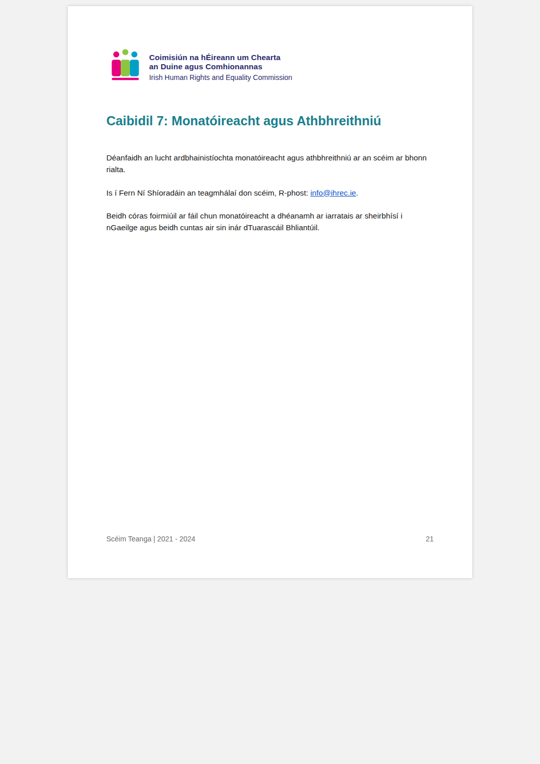Coimisiún na hÉireann um Chearta
an Duine agus Comhionannas
Irish Human Rights and Equality Commission
Caibidil 7: Monatóireacht agus Athbhreithniú
Déanfaidh an lucht ardbhainistíochta monatóireacht agus athbhreithniú ar an scéim ar bhonn rialta.
Is í Fern Ní Shíoradáin an teagmhálaí don scéim, R-phost: info@ihrec.ie.
Beidh córas foirmiúil ar fáil chun monatóireacht a dhéanamh ar iarratais ar sheirbhísí i nGaeilge agus beidh cuntas air sin inár dTuarascáil Bhliantúil.
Scéim Teanga | 2021 - 2024
21